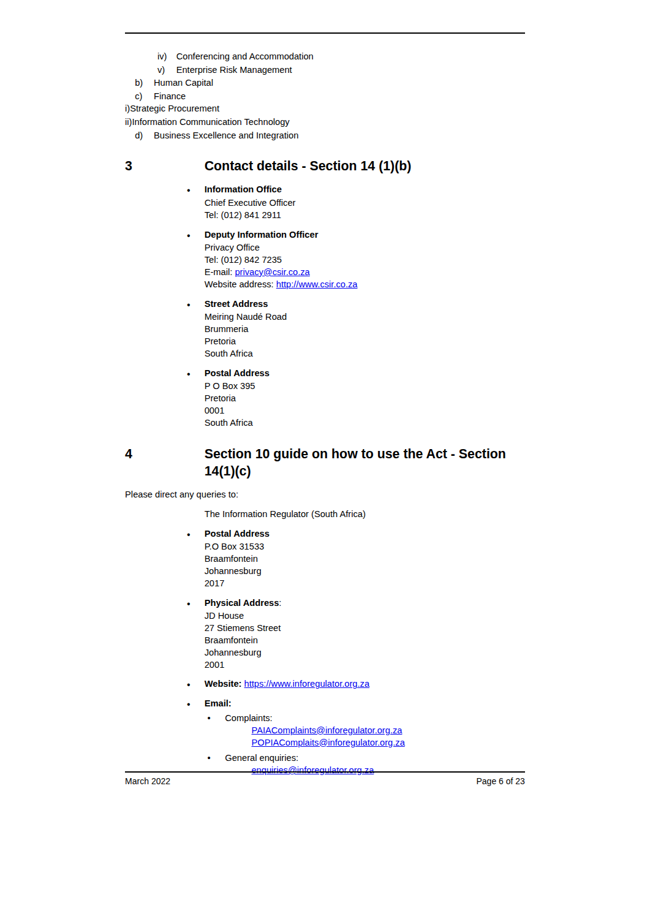iv) Conferencing and Accommodation
v) Enterprise Risk Management
b) Human Capital
c) Finance
i) Strategic Procurement
ii) Information Communication Technology
d) Business Excellence and Integration
3 Contact details - Section 14 (1)(b)
Information Office
Chief Executive Officer
Tel: (012) 841 2911
Deputy Information Officer
Privacy Office
Tel: (012) 842 7235
E-mail: privacy@csir.co.za
Website address: http://www.csir.co.za
Street Address
Meiring Naudé Road
Brummeria
Pretoria
South Africa
Postal Address
P O Box 395
Pretoria
0001
South Africa
4 Section 10 guide on how to use the Act - Section 14(1)(c)
Please direct any queries to:
The Information Regulator (South Africa)
Postal Address
P.O Box 31533
Braamfontein
Johannesburg
2017
Physical Address:
JD House
27 Stiemens Street
Braamfontein
Johannesburg
2001
Website: https://www.inforegulator.org.za
Email:
Complaints:
PAIAComplaints@inforegulator.org.za
POPIAComplaits@inforegulator.org.za
General enquiries:
enquiries@inforegulator.org.za
March 2022 Page 6 of 23